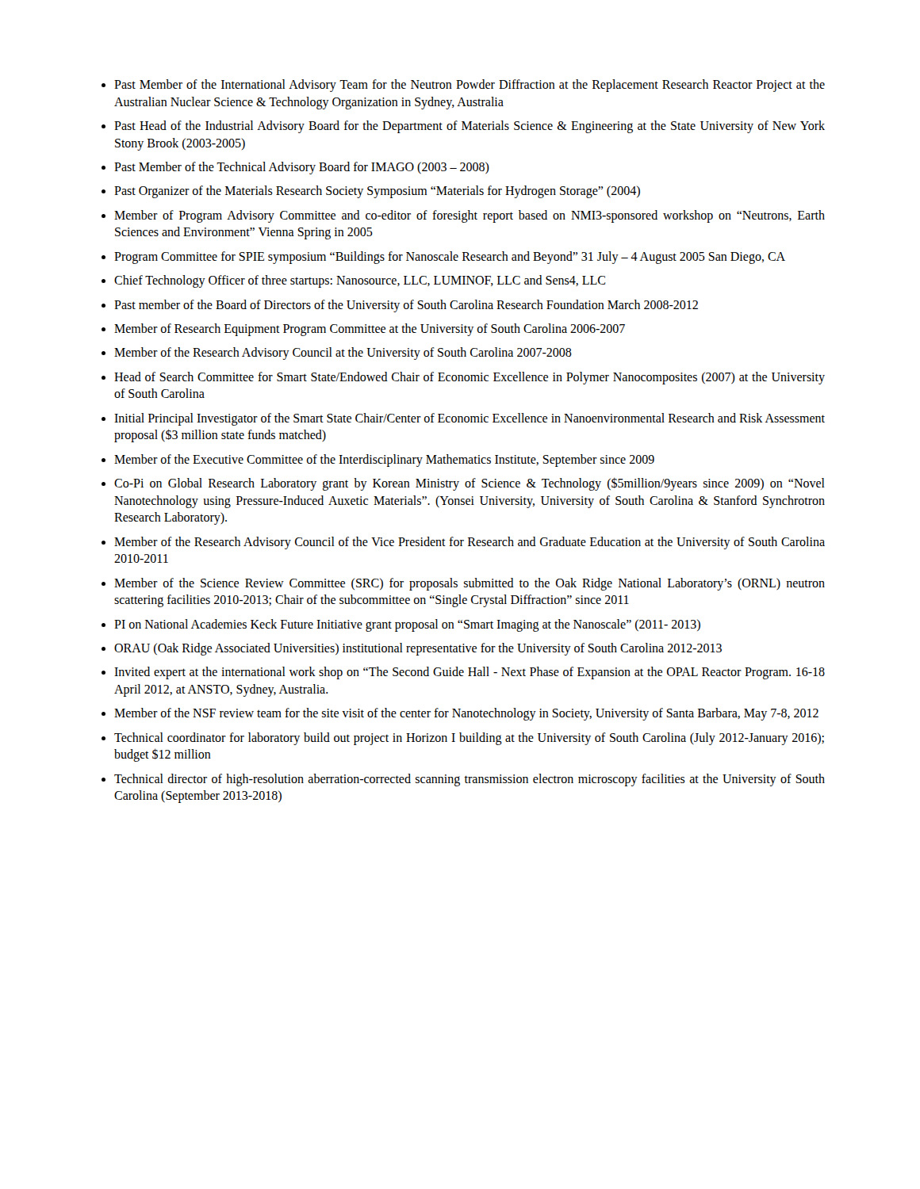Past Member of the International Advisory Team for the Neutron Powder Diffraction at the Replacement Research Reactor Project at the Australian Nuclear Science & Technology Organization in Sydney, Australia
Past Head of the Industrial Advisory Board for the Department of Materials Science & Engineering at the State University of New York Stony Brook (2003-2005)
Past Member of the Technical Advisory Board for IMAGO (2003 – 2008)
Past Organizer of the Materials Research Society Symposium “Materials for Hydrogen Storage” (2004)
Member of Program Advisory Committee and co-editor of foresight report based on NMI3-sponsored workshop on “Neutrons, Earth Sciences and Environment” Vienna Spring in 2005
Program Committee for SPIE symposium “Buildings for Nanoscale Research and Beyond” 31 July – 4 August 2005 San Diego, CA
Chief Technology Officer of three startups: Nanosource, LLC, LUMINOF, LLC and Sens4, LLC
Past member of the Board of Directors of the University of South Carolina Research Foundation March 2008-2012
Member of Research Equipment Program Committee at the University of South Carolina 2006-2007
Member of the Research Advisory Council at the University of South Carolina 2007-2008
Head of Search Committee for Smart State/Endowed Chair of Economic Excellence in Polymer Nanocomposites (2007) at the University of South Carolina
Initial Principal Investigator of the Smart State Chair/Center of Economic Excellence in Nanoenvironmental Research and Risk Assessment proposal ($3 million state funds matched)
Member of the Executive Committee of the Interdisciplinary Mathematics Institute, September since 2009
Co-Pi on Global Research Laboratory grant by Korean Ministry of Science & Technology ($5million/9years since 2009) on “Novel Nanotechnology using Pressure-Induced Auxetic Materials”. (Yonsei University, University of South Carolina & Stanford Synchrotron Research Laboratory).
Member of the Research Advisory Council of the Vice President for Research and Graduate Education at the University of South Carolina 2010-2011
Member of the Science Review Committee (SRC) for proposals submitted to the Oak Ridge National Laboratory’s (ORNL) neutron scattering facilities 2010-2013; Chair of the subcommittee on “Single Crystal Diffraction” since 2011
PI on National Academies Keck Future Initiative grant proposal on “Smart Imaging at the Nanoscale” (2011- 2013)
ORAU (Oak Ridge Associated Universities) institutional representative for the University of South Carolina 2012-2013
Invited expert at the international work shop on “The Second Guide Hall - Next Phase of Expansion at the OPAL Reactor Program. 16-18 April 2012, at ANSTO, Sydney, Australia.
Member of the NSF review team for the site visit of the center for Nanotechnology in Society, University of Santa Barbara, May 7-8, 2012
Technical coordinator for laboratory build out project in Horizon I building at the University of South Carolina (July 2012-January 2016); budget $12 million
Technical director of high-resolution aberration-corrected scanning transmission electron microscopy facilities at the University of South Carolina (September 2013-2018)